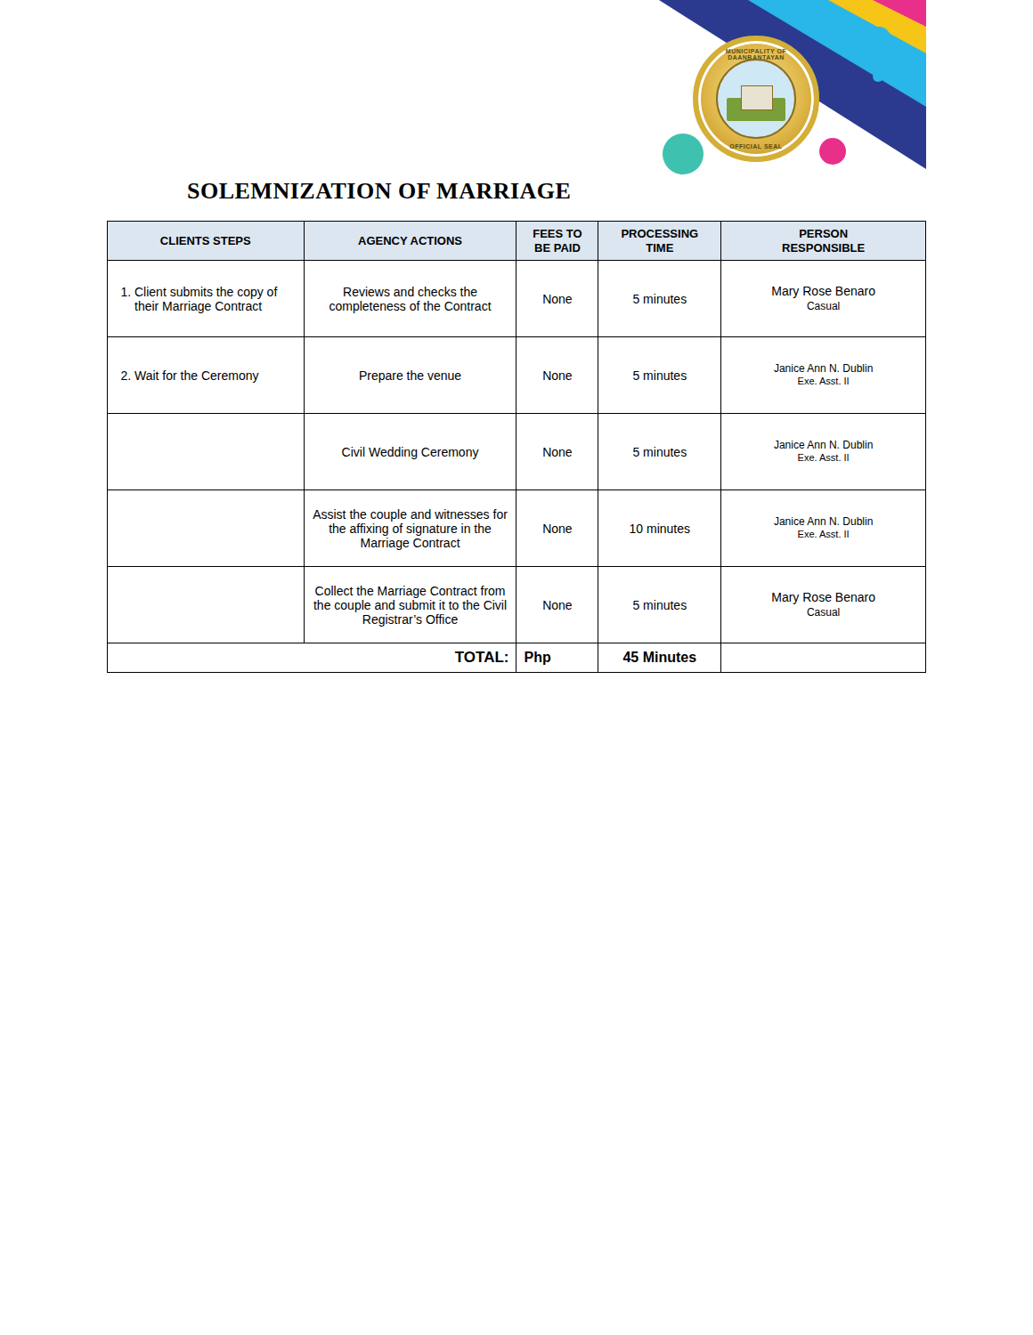MUNICIPALITY OF DAANBANTAYAN
OFFICIAL SEAL
SOLEMNIZATION OF MARRIAGE
| CLIENTS STEPS | AGENCY ACTIONS | FEES TO BE PAID | PROCESSING TIME | PERSON RESPONSIBLE |
| --- | --- | --- | --- | --- |
| Client submits the copy of their Marriage Contract | Reviews and checks the completeness of the Contract | None | 5 minutes | Mary Rose Benaro Casual |
| Wait for the Ceremony | Prepare the venue | None | 5 minutes | Janice Ann N. Dublin Exe. Asst. II |
| | Civil Wedding Ceremony | None | 5 minutes | Janice Ann N. Dublin Exe. Asst. II |
| | Assist the couple and witnesses for the affixing of signature in the Marriage Contract | None | 10 minutes | Janice Ann N. Dublin Exe. Asst. II |
| | Collect the Marriage Contract from the couple and submit it to the Civil Registrar’s Office | None | 5 minutes | Mary Rose Benaro Casual |
| TOTAL: | Php | 45 Minutes | |